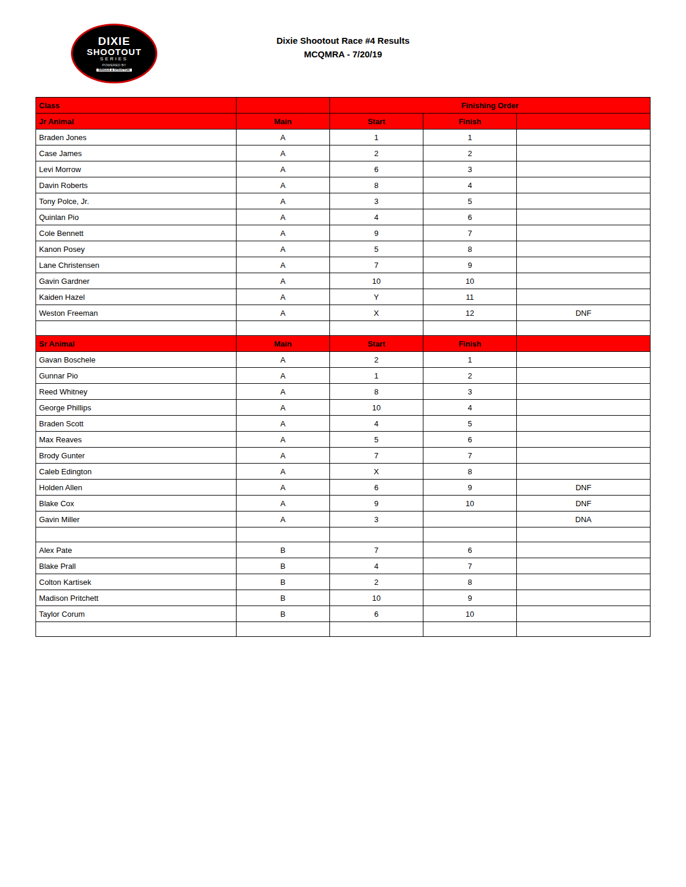DIXIE
SHOOTOUT
SERIES
POWERED BY
BRIGGS & STRATTON
Dixie Shootout Race #4 Results
MCQMRA - 7/20/19
| Class | | Finishing Order |
| Jr Animal | Main | Start | Finish | |
| Braden Jones | A | 1 | 1 | |
| Case James | A | 2 | 2 | |
| Levi Morrow | A | 6 | 3 | |
| Davin Roberts | A | 8 | 4 | |
| Tony Polce, Jr. | A | 3 | 5 | |
| Quinlan Pio | A | 4 | 6 | |
| Cole Bennett | A | 9 | 7 | |
| Kanon Posey | A | 5 | 8 | |
| Lane Christensen | A | 7 | 9 | |
| Gavin Gardner | A | 10 | 10 | |
| Kaiden Hazel | A | Y | 11 | |
| Weston Freeman | A | X | 12 | DNF |
| Sr Animal | Main | Start | Finish | |
| Gavan Boschele | A | 2 | 1 | |
| Gunnar Pio | A | 1 | 2 | |
| Reed Whitney | A | 8 | 3 | |
| George Phillips | A | 10 | 4 | |
| Braden Scott | A | 4 | 5 | |
| Max Reaves | A | 5 | 6 | |
| Brody Gunter | A | 7 | 7 | |
| Caleb Edington | A | X | 8 | |
| Holden Allen | A | 6 | 9 | DNF |
| Blake Cox | A | 9 | 10 | DNF |
| Gavin Miller | A | 3 | | DNA |
| Alex Pate | B | 7 | 6 | |
| Blake Prall | B | 4 | 7 | |
| Colton Kartisek | B | 2 | 8 | |
| Madison Pritchett | B | 10 | 9 | |
| Taylor Corum | B | 6 | 10 | |